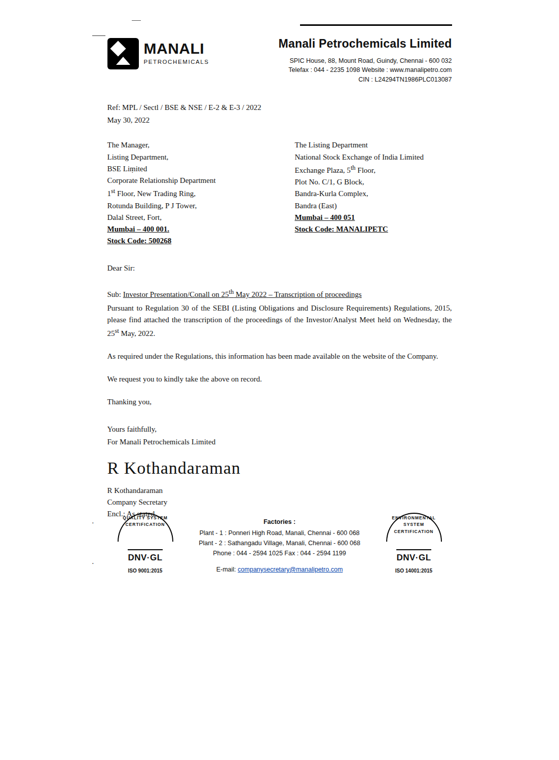MANALI
PETROCHEMICALS
Manali Petrochemicals Limited
SPIC House, 88, Mount Road, Guindy, Chennai - 600 032
Telefax : 044 - 2235 1098 Website : www.manalipetro.com
CIN : L24294TN1986PLC013087
Ref: MPL / Sectl / BSE & NSE / E-2 & E-3 / 2022
May 30, 2022
:
The Manager, Listing Department, BSE Limited Corporate Relationship Department 1st Floor, New Trading Ring, Rotunda Building, P J Tower, Dalal Street, Fort, Mumbai – 400 001. Stock Code: 500268
The Listing Department National Stock Exchange of India Limited Exchange Plaza, 5th Floor, Plot No. C/1, G Block, Bandra-Kurla Complex, Bandra (East) Mumbai – 400 051 Stock Code: MANALIPETC
Dear Sir:
Sub: Investor Presentation/Conall on 25th May 2022 – Transcription of proceedings
Pursuant to Regulation 30 of the SEBI (Listing Obligations and Disclosure Requirements) Regulations, 2015, please find attached the transcription of the proceedings of the Investor/Analyst Meet held on Wednesday, the 25st May, 2022.
As required under the Regulations, this information has been made available on the website of the Company.
We request you to kindly take the above on record.
Thanking you,
Yours faithfully,
For Manali Petrochemicals Limited
R Kothandaraman
R Kothandaraman
Company Secretary
Encl.: As stated
.
.
QUALITY SYSTEM CERTIFICATION
DNV·GL
ISO 9001:2015
Factories :
Plant - 1 : Ponneri High Road, Manali, Chennai - 600 068
Plant - 2 : Sathangadu Village, Manali, Chennai - 600 068
Phone : 044 - 2594 1025 Fax : 044 - 2594 1199
E-mail: companysecretary@manalipetro.com
ENVIRONMENTAL SYSTEM CERTIFICATION
DNV·GL
ISO 14001:2015